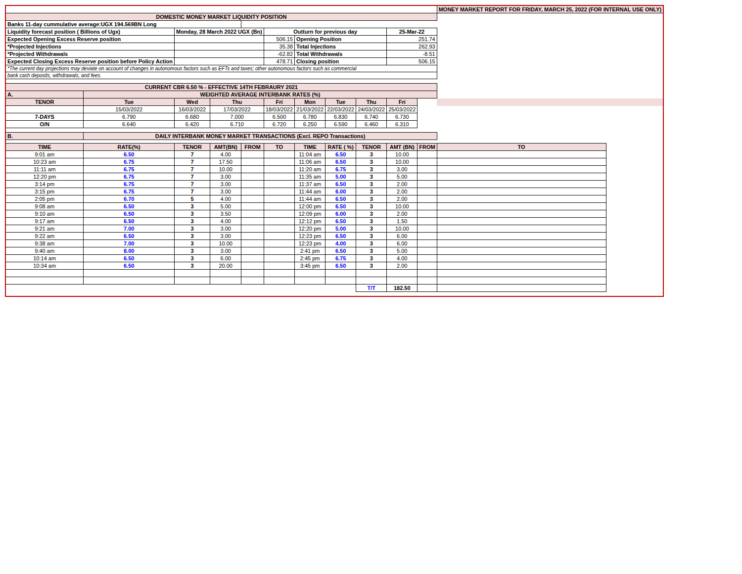| | MONEY MARKET REPORT FOR FRIDAY, MARCH 25, 2022 (FOR INTERNAL USE ONLY) |
| DOMESTIC MONEY MARKET LIQUIDITY POSITION | |
| Banks 11-day cummulative average:UGX 194.569BN Long | | |
| Liquidity forecast position ( Billions of Ugx) | Monday, 28 March 2022 UGX (Bn) | Outturn for previous day | 25-Mar-22 | |
| Expected Opening Excess Reserve position | | 506.15 | Opening Position | 251.74 | |
| *Projected Injections | | 35.38 | Total Injections | 262.93 | |
| *Projected Withdrawals | | -62.82 | Total Withdrawals | -8.51 | |
| Expected Closing Excess Reserve position before Policy Action | | 478.71 | Closing position | 506.15 | |
| *The current day projections may deviate on account of changes in autonomous factors such as EFTs and taxes; other autonomous factors such as commercial | |
| bank cash deposits, withdrawals, and fees. | |
| CURRENT CBR 6.50 % - EFFECTIVE 14TH FEBRAURY 2021 | |
| A. | WEIGHTED AVERAGE INTERBANK RATES (%) | |
| TENOR | Tue | Wed | Thu | Fri | Mon | Tue | Thu | Fri | | |
| | 15/03/2022 | 16/03/2022 | 17/03/2022 | 18/03/2022 | 21/03/2022 | 22/03/2022 | 24/03/2022 | 25/03/2022 | | |
| 7-DAYS | 6.790 | 6.680 | 7.000 | 6.500 | 6.780 | 6.830 | 6.740 | 6.730 | | |
| O/N | 6.640 | 6.420 | 6.710 | 6.720 | 6.250 | 6.590 | 6.460 | 6.310 | | |
| B. | DAILY INTERBANK MONEY MARKET TRANSACTIONS (Excl. REPO Transactions) | |
| TIME | RATE(%) | TENOR | AMT(BN) | FROM | TO | TIME | RATE ( %) | TENOR | AMT (BN) | FROM | TO | |
| 9:01 am | 6.50 | 7 | 4.00 | | | 11:04 am | 6.50 | 3 | 10.00 | | | |
| 10:23 am | 6.75 | 7 | 17.50 | | | 11:06 am | 6.50 | 3 | 10.00 | | | |
| 11:11 am | 6.75 | 7 | 10.00 | | | 11:20 am | 6.75 | 3 | 3.00 | | | |
| 12:20 pm | 6.75 | 7 | 3.00 | | | 11:35 am | 5.00 | 3 | 5.00 | | | |
| 3:14 pm | 6.75 | 7 | 3.00 | | | 11:37 am | 6.50 | 3 | 2.00 | | | |
| 3:15 pm | 6.75 | 7 | 3.00 | | | 11:44 am | 6.00 | 3 | 2.00 | | | |
| 2:05 pm | 6.70 | 5 | 4.00 | | | 11:44 am | 6.50 | 3 | 2.00 | | | |
| 9:08 am | 6.50 | 3 | 5.00 | | | 12:00 pm | 6.50 | 3 | 10.00 | | | |
| 9:10 am | 6.50 | 3 | 3.50 | | | 12:09 pm | 6.00 | 3 | 2.00 | | | |
| 9:17 am | 6.50 | 3 | 4.00 | | | 12:12 pm | 6.50 | 3 | 1.50 | | | |
| 9:21 am | 7.00 | 3 | 3.00 | | | 12:20 pm | 5.00 | 3 | 10.00 | | | |
| 9:22 am | 6.50 | 3 | 3.00 | | | 12:23 pm | 6.50 | 3 | 6.00 | | | |
| 9:38 am | 7.00 | 3 | 10.00 | | | 12:23 pm | 4.00 | 3 | 6.00 | | | |
| 9:40 am | 8.00 | 3 | 3.00 | | | 2:41 pm | 6.50 | 3 | 5.00 | | | |
| 10:14 am | 6.50 | 3 | 6.00 | | | 2:45 pm | 6.75 | 3 | 4.00 | | | |
| 10:34 am | 6.50 | 3 | 20.00 | | | 3:45 pm | 6.50 | 3 | 2.00 | | | |
| | | T/T | 182.50 | | | |